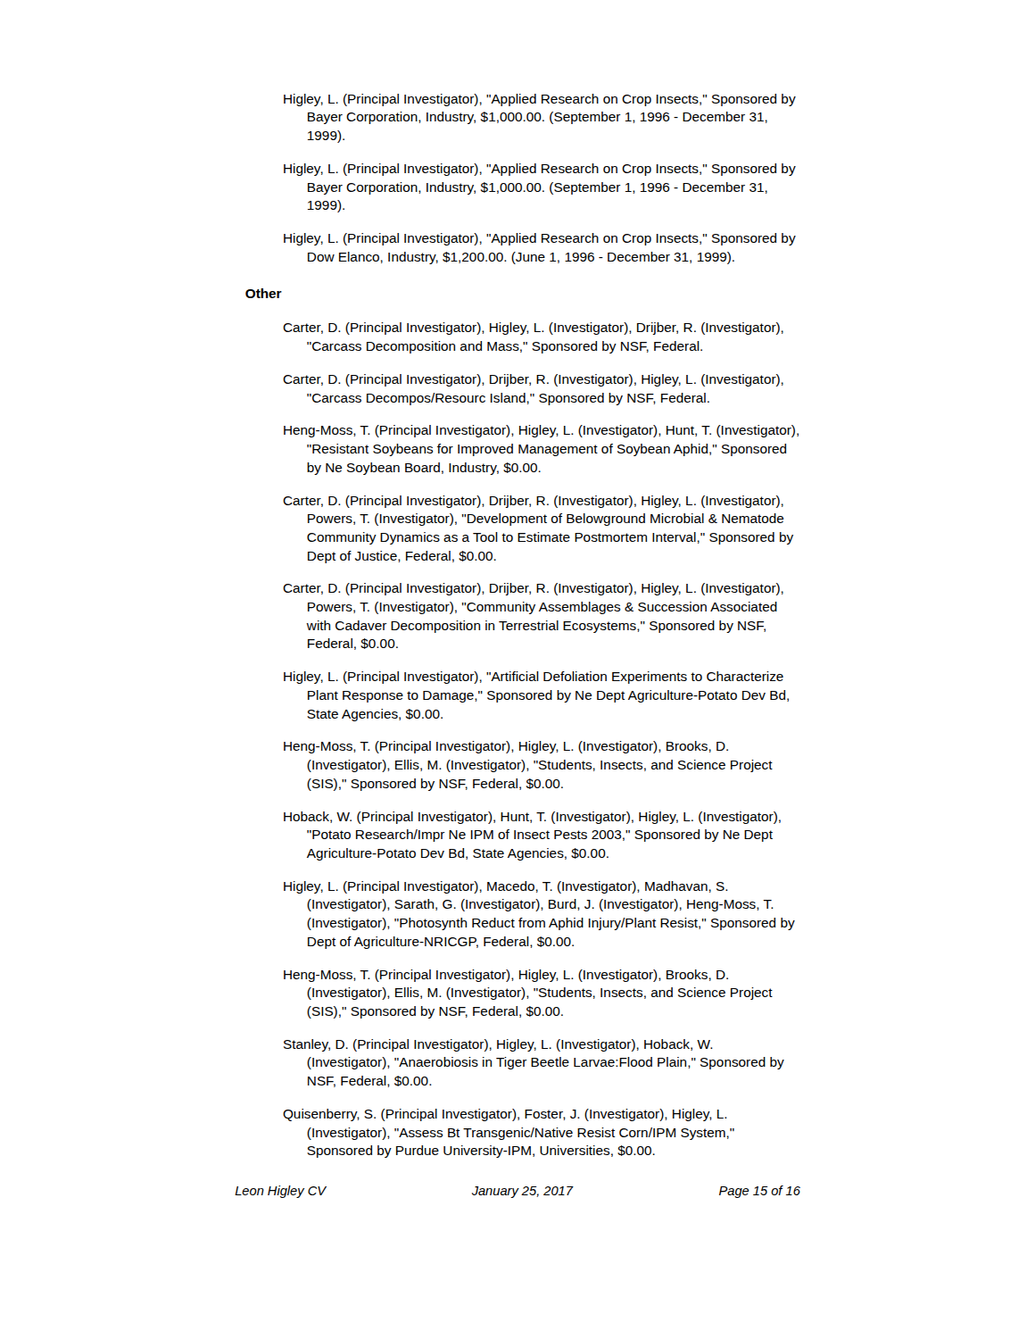Higley, L. (Principal Investigator), "Applied Research on Crop Insects," Sponsored by Bayer Corporation, Industry, $1,000.00. (September 1, 1996 - December 31, 1999).
Higley, L. (Principal Investigator), "Applied Research on Crop Insects," Sponsored by Bayer Corporation, Industry, $1,000.00. (September 1, 1996 - December 31, 1999).
Higley, L. (Principal Investigator), "Applied Research on Crop Insects," Sponsored by Dow Elanco, Industry, $1,200.00. (June 1, 1996 - December 31, 1999).
Other
Carter, D. (Principal Investigator), Higley, L. (Investigator), Drijber, R. (Investigator), "Carcass Decomposition and Mass," Sponsored by NSF, Federal.
Carter, D. (Principal Investigator), Drijber, R. (Investigator), Higley, L. (Investigator), "Carcass Decompos/Resourc Island," Sponsored by NSF, Federal.
Heng-Moss, T. (Principal Investigator), Higley, L. (Investigator), Hunt, T. (Investigator), "Resistant Soybeans for Improved Management of Soybean Aphid," Sponsored by Ne Soybean Board, Industry, $0.00.
Carter, D. (Principal Investigator), Drijber, R. (Investigator), Higley, L. (Investigator), Powers, T. (Investigator), "Development of Belowground Microbial & Nematode Community Dynamics as a Tool to Estimate Postmortem Interval," Sponsored by Dept of Justice, Federal, $0.00.
Carter, D. (Principal Investigator), Drijber, R. (Investigator), Higley, L. (Investigator), Powers, T. (Investigator), "Community Assemblages & Succession Associated with Cadaver Decomposition in Terrestrial Ecosystems," Sponsored by NSF, Federal, $0.00.
Higley, L. (Principal Investigator), "Artificial Defoliation Experiments to Characterize Plant Response to Damage," Sponsored by Ne Dept Agriculture-Potato Dev Bd, State Agencies, $0.00.
Heng-Moss, T. (Principal Investigator), Higley, L. (Investigator), Brooks, D. (Investigator), Ellis, M. (Investigator), "Students, Insects, and Science Project (SIS)," Sponsored by NSF, Federal, $0.00.
Hoback, W. (Principal Investigator), Hunt, T. (Investigator), Higley, L. (Investigator), "Potato Research/Impr Ne IPM of Insect Pests 2003," Sponsored by Ne Dept Agriculture-Potato Dev Bd, State Agencies, $0.00.
Higley, L. (Principal Investigator), Macedo, T. (Investigator), Madhavan, S. (Investigator), Sarath, G. (Investigator), Burd, J. (Investigator), Heng-Moss, T. (Investigator), "Photosynth Reduct from Aphid Injury/Plant Resist," Sponsored by Dept of Agriculture-NRICGP, Federal, $0.00.
Heng-Moss, T. (Principal Investigator), Higley, L. (Investigator), Brooks, D. (Investigator), Ellis, M. (Investigator), "Students, Insects, and Science Project (SIS)," Sponsored by NSF, Federal, $0.00.
Stanley, D. (Principal Investigator), Higley, L. (Investigator), Hoback, W. (Investigator), "Anaerobiosis in Tiger Beetle Larvae:Flood Plain," Sponsored by NSF, Federal, $0.00.
Quisenberry, S. (Principal Investigator), Foster, J. (Investigator), Higley, L. (Investigator), "Assess Bt Transgenic/Native Resist Corn/IPM System," Sponsored by Purdue University-IPM, Universities, $0.00.
Leon Higley CV January 25, 2017 Page 15 of 16